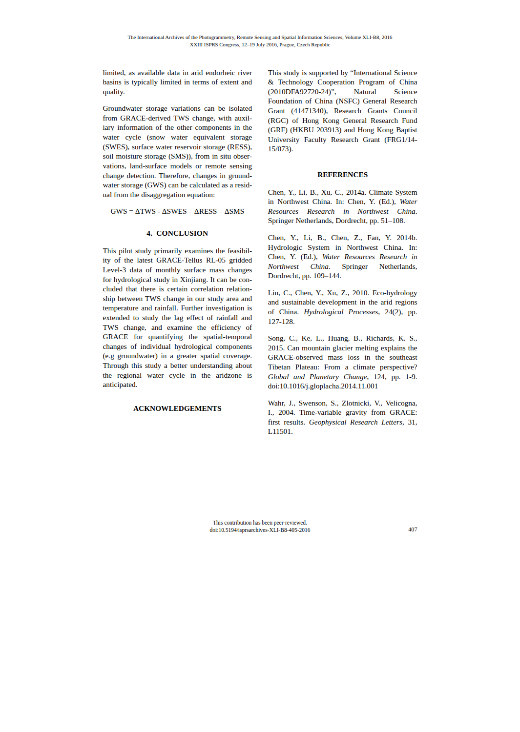The International Archives of the Photogrammetry, Remote Sensing and Spatial Information Sciences, Volume XLI-B8, 2016
XXIII ISPRS Congress, 12–19 July 2016, Prague, Czech Republic
limited, as available data in arid endorheic river basins is typically limited in terms of extent and quality.
Groundwater storage variations can be isolated from GRACE-derived TWS change, with auxiliary information of the other components in the water cycle (snow water equivalent storage (SWES), surface water reservoir storage (RESS), soil moisture storage (SMS)), from in situ observations, land-surface models or remote sensing change detection. Therefore, changes in groundwater storage (GWS) can be calculated as a residual from the disaggregation equation:
GWS = ΔTWS - ΔSWES – ΔRESS – ΔSMS
4. Conclusion
This pilot study primarily examines the feasibility of the latest GRACE-Tellus RL-05 gridded Level-3 data of monthly surface mass changes for hydrological study in Xinjiang. It can be concluded that there is certain correlation relationship between TWS change in our study area and temperature and rainfall. Further investigation is extended to study the lag effect of rainfall and TWS change, and examine the efficiency of GRACE for quantifying the spatial-temporal changes of individual hydrological components (e.g groundwater) in a greater spatial coverage. Through this study a better understanding about the regional water cycle in the aridzone is anticipated.
Acknowledgements
This study is supported by “International Science & Technology Cooperation Program of China (2010DFA92720-24)”, Natural Science Foundation of China (NSFC) General Research Grant (41471340), Research Grants Council (RGC) of Hong Kong General Research Fund (GRF) (HKBU 203913) and Hong Kong Baptist University Faculty Research Grant (FRG1/14-15/073).
References
Chen, Y., Li, B., Xu, C., 2014a. Climate System in Northwest China. In: Chen, Y. (Ed.), Water Resources Research in Northwest China. Springer Netherlands, Dordrecht, pp. 51–108.
Chen, Y., Li, B., Chen, Z., Fan, Y. 2014b. Hydrologic System in Northwest China. In: Chen, Y. (Ed.), Water Resources Research in Northwest China. Springer Netherlands, Dordrecht, pp. 109–144.
Liu, C., Chen, Y., Xu, Z., 2010. Eco-hydrology and sustainable development in the arid regions of China. Hydrological Processes, 24(2), pp. 127-128.
Song, C., Ke, L., Huang, B., Richards, K. S., 2015. Can mountain glacier melting explains the GRACE-observed mass loss in the southeast Tibetan Plateau: From a climate perspective? Global and Planetary Change, 124, pp. 1-9. doi:10.1016/j.gloplacha.2014.11.001
Wahr, J., Swenson, S., Zlotnicki, V., Velicogna, I., 2004. Time-variable gravity from GRACE: first results. Geophysical Research Letters, 31, L11501.
This contribution has been peer-reviewed.
doi:10.5194/isprsarchives-XLI-B8-405-2016
407